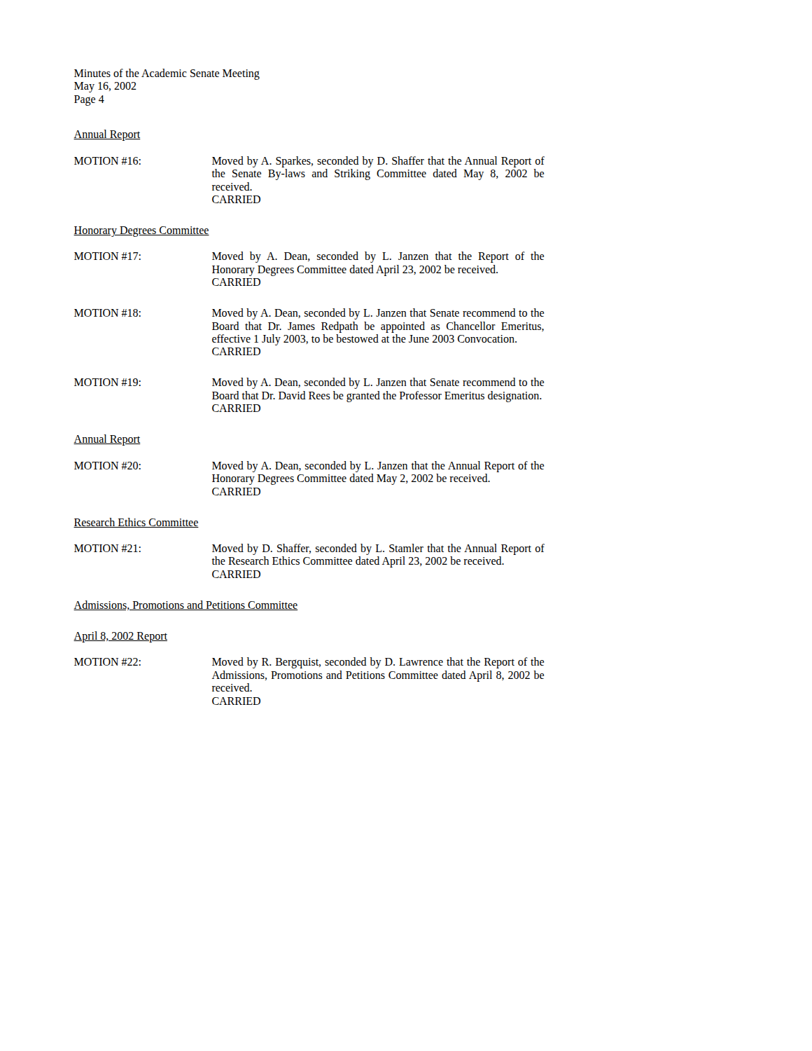Minutes of the Academic Senate Meeting
May 16, 2002
Page 4
Annual Report
MOTION #16:
Moved by A. Sparkes, seconded by D. Shaffer that the Annual Report of the Senate By-laws and Striking Committee dated May 8, 2002 be received.
CARRIED
Honorary Degrees Committee
MOTION #17:
Moved by A. Dean, seconded by L. Janzen that the Report of the Honorary Degrees Committee dated April 23, 2002 be received.
CARRIED
MOTION #18:
Moved by A. Dean, seconded by L. Janzen that Senate recommend to the Board that Dr. James Redpath be appointed as Chancellor Emeritus, effective 1 July 2003, to be bestowed at the June 2003 Convocation.
CARRIED
MOTION #19:
Moved by A. Dean, seconded by L. Janzen that Senate recommend to the Board that Dr. David Rees be granted the Professor Emeritus designation.
CARRIED
Annual Report
MOTION #20:
Moved by A. Dean, seconded by L. Janzen that the Annual Report of the Honorary Degrees Committee dated May 2, 2002 be received.
CARRIED
Research Ethics Committee
MOTION #21:
Moved by D. Shaffer, seconded by L. Stamler that the Annual Report of the Research Ethics Committee dated April 23, 2002 be received.
CARRIED
Admissions, Promotions and Petitions Committee
April 8, 2002 Report
MOTION #22:
Moved by R. Bergquist, seconded by D. Lawrence that the Report of the Admissions, Promotions and Petitions Committee dated April 8, 2002 be received.
CARRIED